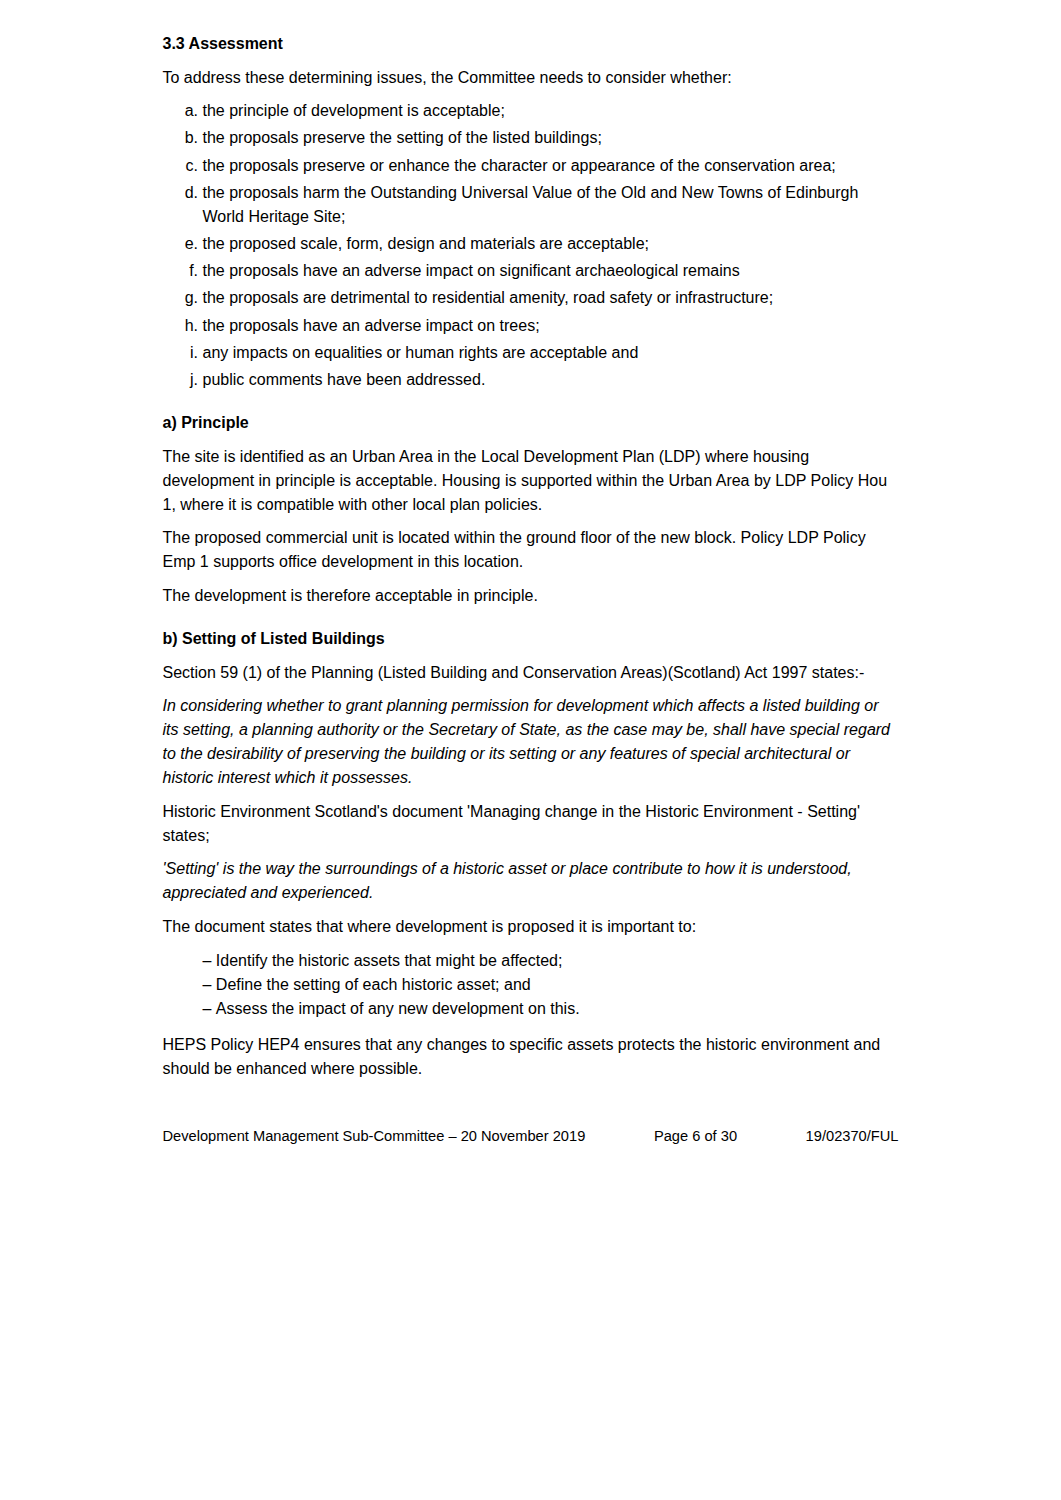3.3 Assessment
To address these determining issues, the Committee needs to consider whether:
the principle of development is acceptable;
the proposals preserve the setting of the listed buildings;
the proposals preserve or enhance the character or appearance of the conservation area;
the proposals harm the Outstanding Universal Value of the Old and New Towns of Edinburgh World Heritage Site;
the proposed scale, form, design and materials are acceptable;
the proposals have an adverse impact on significant archaeological remains
the proposals are detrimental to residential amenity, road safety or infrastructure;
the proposals have an adverse impact on trees;
any impacts on equalities or human rights are acceptable and
public comments have been addressed.
a) Principle
The site is identified as an Urban Area in the Local Development Plan (LDP) where housing development in principle is acceptable. Housing is supported within the Urban Area by LDP Policy Hou 1, where it is compatible with other local plan policies.
The proposed commercial unit is located within the ground floor of the new block. Policy LDP Policy Emp 1 supports office development in this location.
The development is therefore acceptable in principle.
b) Setting of Listed Buildings
Section 59 (1) of the Planning (Listed Building and Conservation Areas)(Scotland) Act 1997 states:-
In considering whether to grant planning permission for development which affects a listed building or its setting, a planning authority or the Secretary of State, as the case may be, shall have special regard to the desirability of preserving the building or its setting or any features of special architectural or historic interest which it possesses.
Historic Environment Scotland's document 'Managing change in the Historic Environment - Setting' states;
'Setting' is the way the surroundings of a historic asset or place contribute to how it is understood, appreciated and experienced.
The document states that where development is proposed it is important to:
Identify the historic assets that might be affected;
Define the setting of each historic asset; and
Assess the impact of any new development on this.
HEPS Policy HEP4 ensures that any changes to specific assets protects the historic environment and should be enhanced where possible.
Development Management Sub-Committee – 20 November 2019 Page 6 of 30 19/02370/FUL